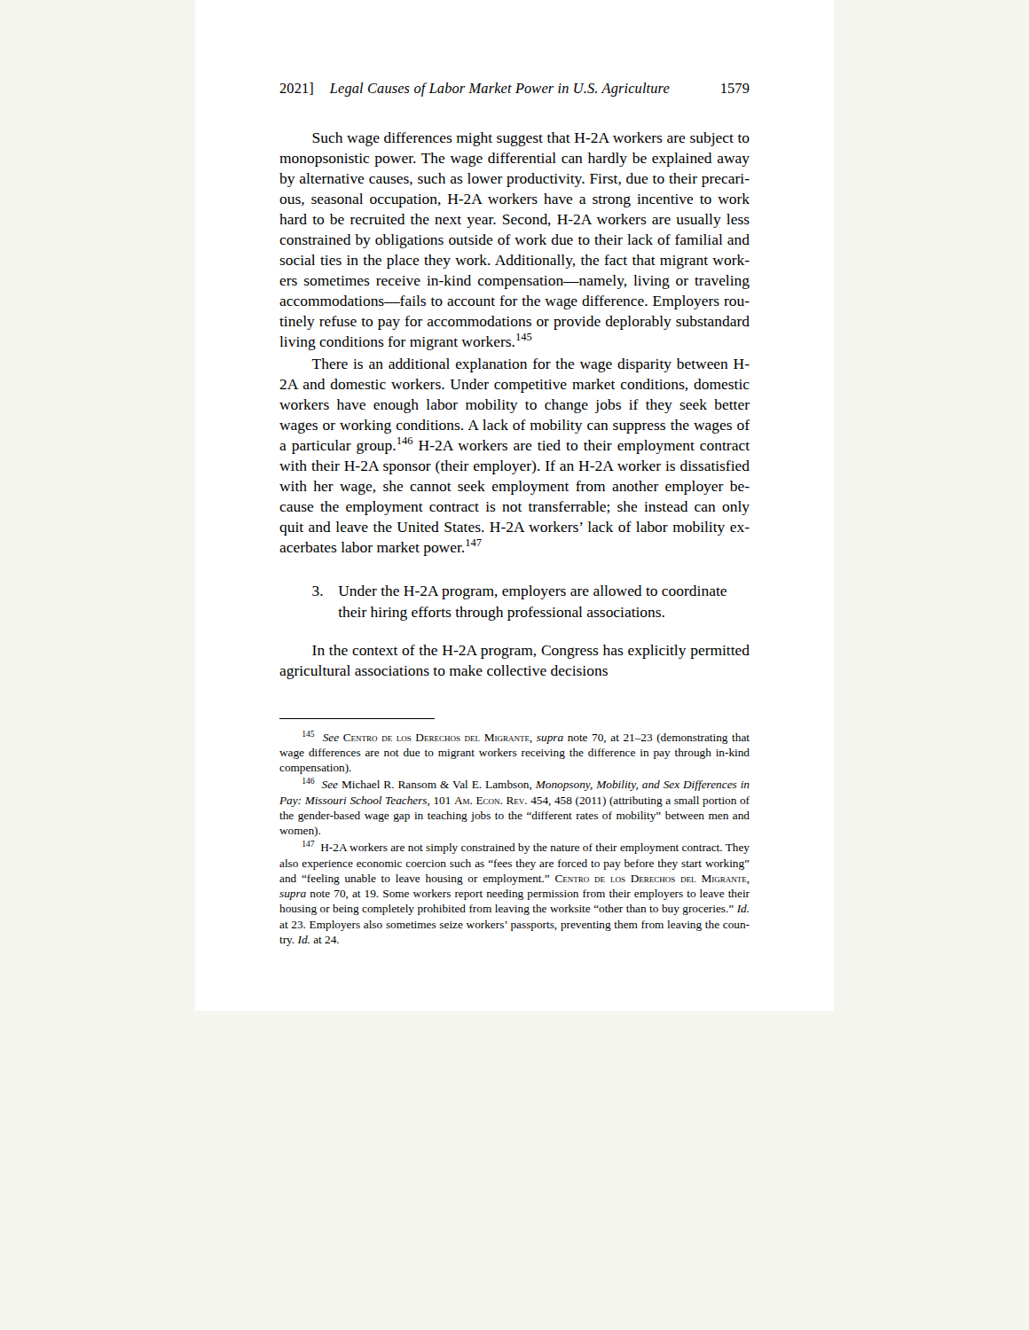2021] Legal Causes of Labor Market Power in U.S. Agriculture 1579
Such wage differences might suggest that H-2A workers are subject to monopsonistic power. The wage differential can hardly be explained away by alternative causes, such as lower productivity. First, due to their precarious, seasonal occupation, H-2A workers have a strong incentive to work hard to be recruited the next year. Second, H-2A workers are usually less constrained by obligations outside of work due to their lack of familial and social ties in the place they work. Additionally, the fact that migrant workers sometimes receive in-kind compensation—namely, living or traveling accommodations—fails to account for the wage difference. Employers routinely refuse to pay for accommodations or provide deplorably substandard living conditions for migrant workers.145
There is an additional explanation for the wage disparity between H-2A and domestic workers. Under competitive market conditions, domestic workers have enough labor mobility to change jobs if they seek better wages or working conditions. A lack of mobility can suppress the wages of a particular group.146 H-2A workers are tied to their employment contract with their H-2A sponsor (their employer). If an H-2A worker is dissatisfied with her wage, she cannot seek employment from another employer because the employment contract is not transferrable; she instead can only quit and leave the United States. H-2A workers’ lack of labor mobility exacerbates labor market power.147
3. Under the H-2A program, employers are allowed to coordinate their hiring efforts through professional associations.
In the context of the H-2A program, Congress has explicitly permitted agricultural associations to make collective decisions
145 See Centro de los Derechos del Migrante, supra note 70, at 21–23 (demonstrating that wage differences are not due to migrant workers receiving the difference in pay through in-kind compensation).
146 See Michael R. Ransom & Val E. Lambson, Monopsony, Mobility, and Sex Differences in Pay: Missouri School Teachers, 101 Am. Econ. Rev. 454, 458 (2011) (attributing a small portion of the gender-based wage gap in teaching jobs to the “different rates of mobility” between men and women).
147 H-2A workers are not simply constrained by the nature of their employment contract. They also experience economic coercion such as “fees they are forced to pay before they start working” and “feeling unable to leave housing or employment.” Centro de los Derechos del Migrante, supra note 70, at 19. Some workers report needing permission from their employers to leave their housing or being completely prohibited from leaving the worksite “other than to buy groceries.” Id. at 23. Employers also sometimes seize workers’ passports, preventing them from leaving the country. Id. at 24.